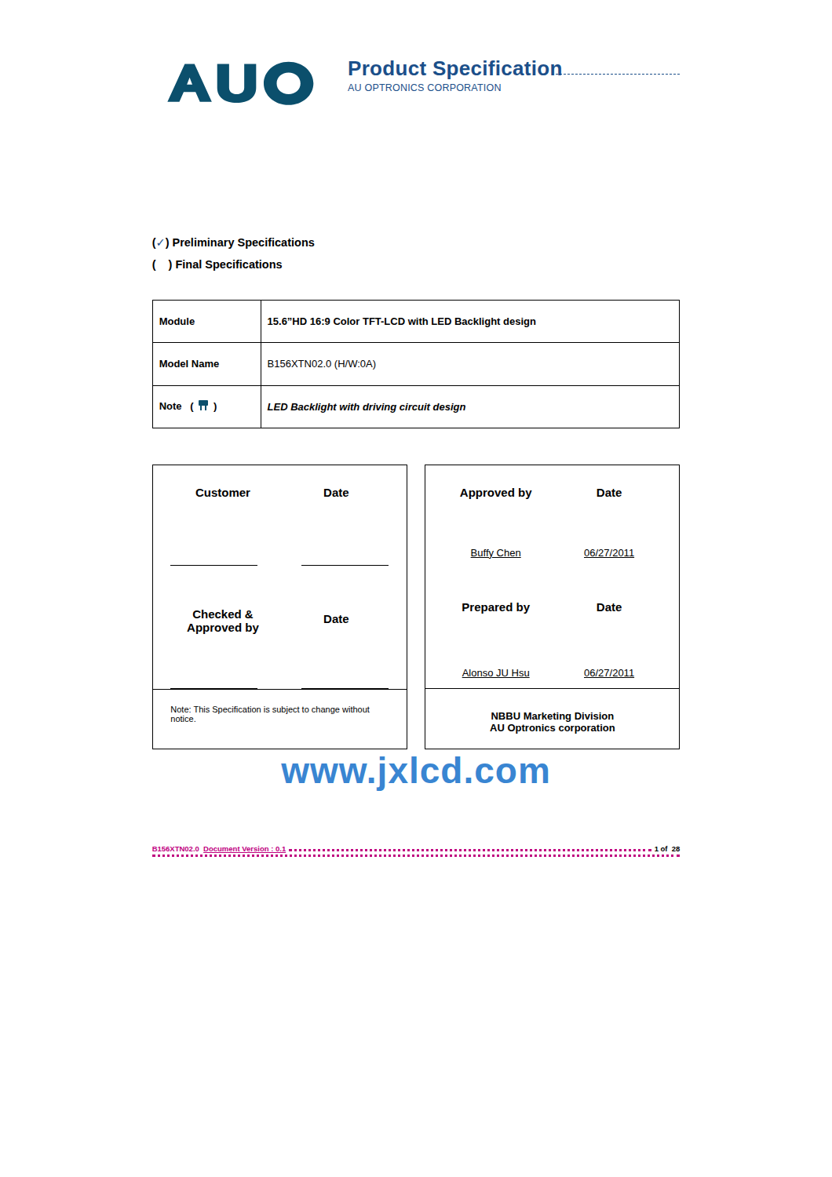Product Specification
AU OPTRONICS CORPORATION
(✓) Preliminary Specifications
( ) Final Specifications
| Module | 15.6”HD 16:9 Color TFT-LCD with LED Backlight design |
| Model Name | B156XTN02.0 (H/W:0A) |
| Note ( ) | LED Backlight with driving circuit design |
Customer
Date
Checked &
Approved by
Date
Note: This Specification is subject to change without notice.
Approved by
Date
Buffy Chen
06/27/2011
Prepared by
Date
Alonso JU Hsu
06/27/2011
NBBU Marketing Division
AU Optronics corporation
www.jxlcd.com
B156XTN02.0 Document Version : 0.1 1 of 28